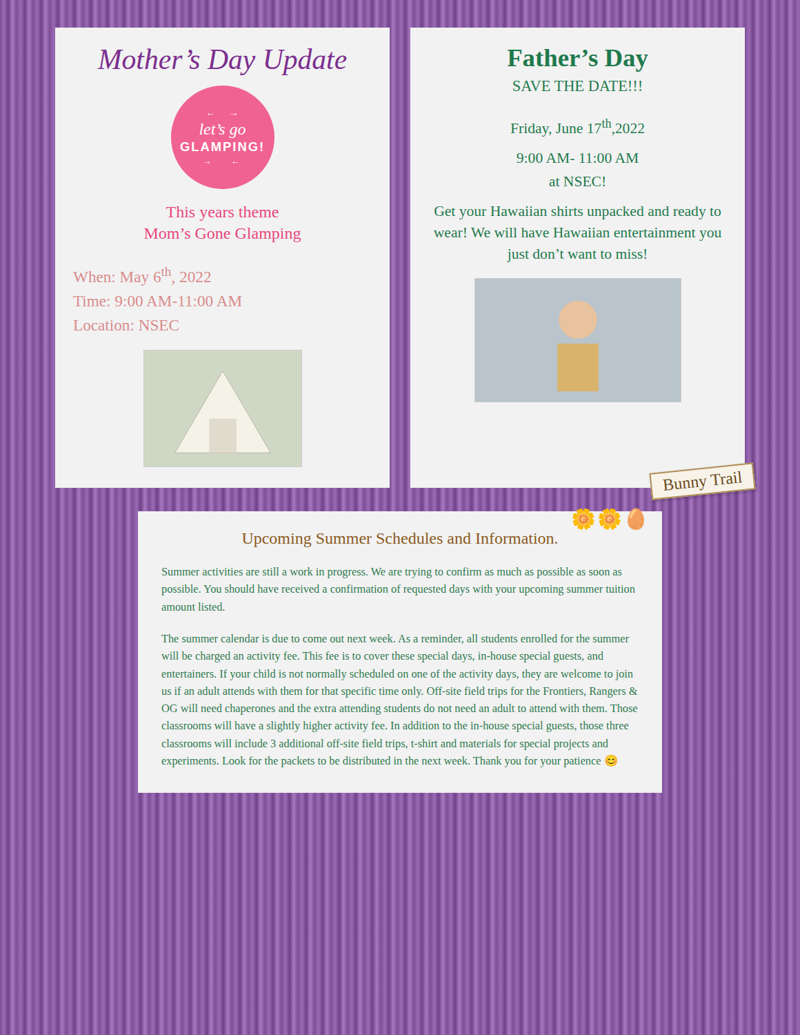Mother’s Day Update
← → let’s go GLAMPING! → ←
This years theme
Mom’s Gone Glamping
When: May 6th, 2022
Time: 9:00 AM-11:00 AM
Location: NSEC
Father’s Day
SAVE THE DATE!!!
Friday, June 17th,2022
9:00 AM- 11:00 AM
at NSEC!
Get your Hawaiian shirts unpacked and ready to wear! We will have Hawaiian entertainment you just don’t want to miss!
Bunny Trail
🌼🌼🥚
Upcoming Summer Schedules and Information.
Summer activities are still a work in progress. We are trying to confirm as much as possible as soon as possible. You should have received a confirmation of requested days with your upcoming summer tuition amount listed.
The summer calendar is due to come out next week. As a reminder, all students enrolled for the summer will be charged an activity fee. This fee is to cover these special days, in-house special guests, and entertainers. If your child is not normally scheduled on one of the activity days, they are welcome to join us if an adult attends with them for that specific time only. Off-site field trips for the Frontiers, Rangers & OG will need chaperones and the extra attending students do not need an adult to attend with them. Those classrooms will have a slightly higher activity fee. In addition to the in-house special guests, those three classrooms will include 3 additional off-site field trips, t-shirt and materials for special projects and experiments. Look for the packets to be distributed in the next week. Thank you for your patience 😊